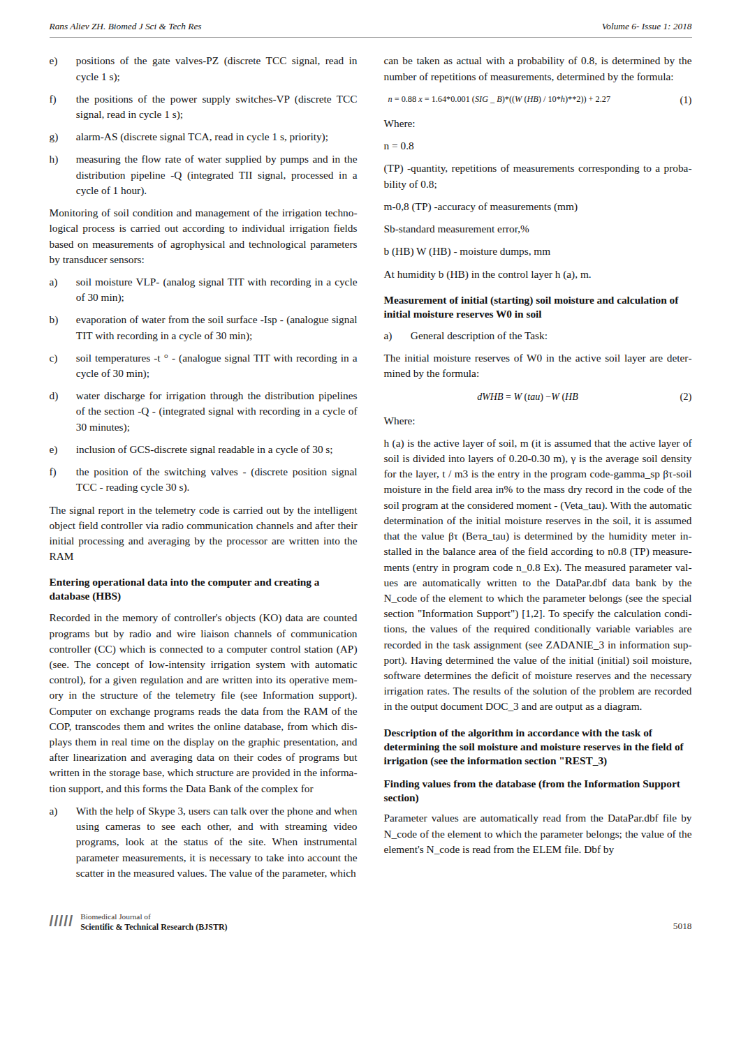Rans Aliev ZH. Biomed J Sci & Tech Res
Volume 6- Issue 1: 2018
e)
positions of the gate valves-PZ (discrete TCC signal, read in cycle 1 s);
f)
the positions of the power supply switches-VP (discrete TCC signal, read in cycle 1 s);
g)
alarm-AS (discrete signal TCA, read in cycle 1 s, priority);
h)
measuring the flow rate of water supplied by pumps and in the distribution pipeline -Q (integrated TII signal, processed in a cycle of 1 hour).
Monitoring of soil condition and management of the irrigation technological process is carried out according to individual irrigation fields based on measurements of agrophysical and technological parameters by transducer sensors:
a)
soil moisture VLP- (analog signal TIT with recording in a cycle of 30 min);
b)
evaporation of water from the soil surface -Isp - (analogue signal TIT with recording in a cycle of 30 min);
c)
soil temperatures -t ° - (analogue signal TIT with recording in a cycle of 30 min);
d)
water discharge for irrigation through the distribution pipelines of the section -Q - (integrated signal with recording in a cycle of 30 minutes);
e)
inclusion of GCS-discrete signal readable in a cycle of 30 s;
f)
the position of the switching valves - (discrete position signal TCC - reading cycle 30 s).
The signal report in the telemetry code is carried out by the intelligent object field controller via radio communication channels and after their initial processing and averaging by the processor are written into the RAM
Entering operational data into the computer and creating a database (HBS)
Recorded in the memory of controller's objects (KO) data are counted programs but by radio and wire liaison channels of communication controller (CC) which is connected to a computer control station (AP) (see. The concept of low-intensity irrigation system with automatic control), for a given regulation and are written into its operative memory in the structure of the telemetry file (see Information support). Computer on exchange programs reads the data from the RAM of the COP, transcodes them and writes the online database, from which displays them in real time on the display on the graphic presentation, and after linearization and averaging data on their codes of programs but written in the storage base, which structure are provided in the information support, and this forms the Data Bank of the complex for
a)
With the help of Skype 3, users can talk over the phone and when using cameras to see each other, and with streaming video programs, look at the status of the site. When instrumental parameter measurements, it is necessary to take into account the scatter in the measured values. The value of the parameter, which
can be taken as actual with a probability of 0.8, is determined by the number of repetitions of measurements, determined by the formula:
n = 0.88 x = 1.64*0.001 (SIG _ B)*((W (HB) / 10*h)**2)) + 2.27
(1)
Where:
n = 0.8
(TP) -quantity, repetitions of measurements corresponding to a probability of 0.8;
m-0,8 (TP) -accuracy of measurements (mm)
Sb-standard measurement error,%
b (HB) W (HB) - moisture dumps, mm
At humidity b (HB) in the control layer h (a), m.
Measurement of initial (starting) soil moisture and calculation of initial moisture reserves W0 in soil
a)
General description of the Task:
The initial moisture reserves of W0 in the active soil layer are determined by the formula:
dWHB = W (tau) −W (HB
(2)
Where:
h (a) is the active layer of soil, m (it is assumed that the active layer of soil is divided into layers of 0.20-0.30 m), γ is the average soil density for the layer, t / m3 is the entry in the program code-gamma_sp βτ-soil moisture in the field area in% to the mass dry record in the code of the soil program at the considered moment - (Veta_tau). With the automatic determination of the initial moisture reserves in the soil, it is assumed that the value βτ (Вета_tau) is determined by the humidity meter installed in the balance area of the field according to n0.8 (TP) measurements (entry in program code n_0.8 Ex). The measured parameter values are automatically written to the DataPar.dbf data bank by the N_code of the element to which the parameter belongs (see the special section "Information Support") [1,2]. To specify the calculation conditions, the values of the required conditionally variable variables are recorded in the task assignment (see ZADANIE_3 in information support). Having determined the value of the initial (initial) soil moisture, software determines the deficit of moisture reserves and the necessary irrigation rates. The results of the solution of the problem are recorded in the output document DOC_3 and are output as a diagram.
Description of the algorithm in accordance with the task of determining the soil moisture and moisture reserves in the field of irrigation (see the information section "REST_3)
Finding values from the database (from the Information Support section)
Parameter values are automatically read from the DataPar.dbf file by N_code of the element to which the parameter belongs; the value of the element's N_code is read from the ELEM file. Dbf by
///// Biomedical Journal of
Scientific & Technical Research (BJSTR)
5018